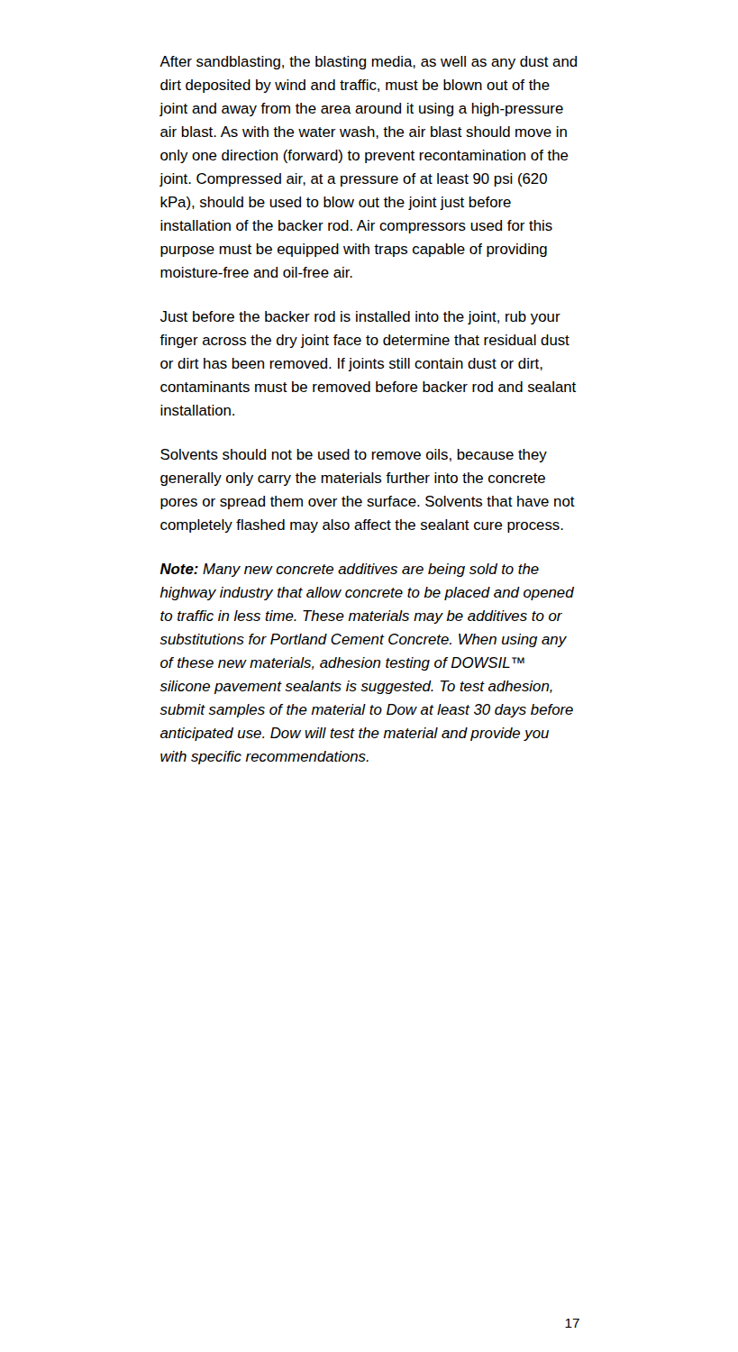After sandblasting, the blasting media, as well as any dust and dirt deposited by wind and traffic, must be blown out of the joint and away from the area around it using a high-pressure air blast. As with the water wash, the air blast should move in only one direction (forward) to prevent recontamination of the joint. Compressed air, at a pressure of at least 90 psi (620 kPa), should be used to blow out the joint just before installation of the backer rod. Air compressors used for this purpose must be equipped with traps capable of providing moisture-free and oil-free air.
Just before the backer rod is installed into the joint, rub your finger across the dry joint face to determine that residual dust or dirt has been removed. If joints still contain dust or dirt, contaminants must be removed before backer rod and sealant installation.
Solvents should not be used to remove oils, because they generally only carry the materials further into the concrete pores or spread them over the surface. Solvents that have not completely flashed may also affect the sealant cure process.
Note: Many new concrete additives are being sold to the highway industry that allow concrete to be placed and opened to traffic in less time. These materials may be additives to or substitutions for Portland Cement Concrete. When using any of these new materials, adhesion testing of DOWSIL™ silicone pavement sealants is suggested. To test adhesion, submit samples of the material to Dow at least 30 days before anticipated use. Dow will test the material and provide you with specific recommendations.
17